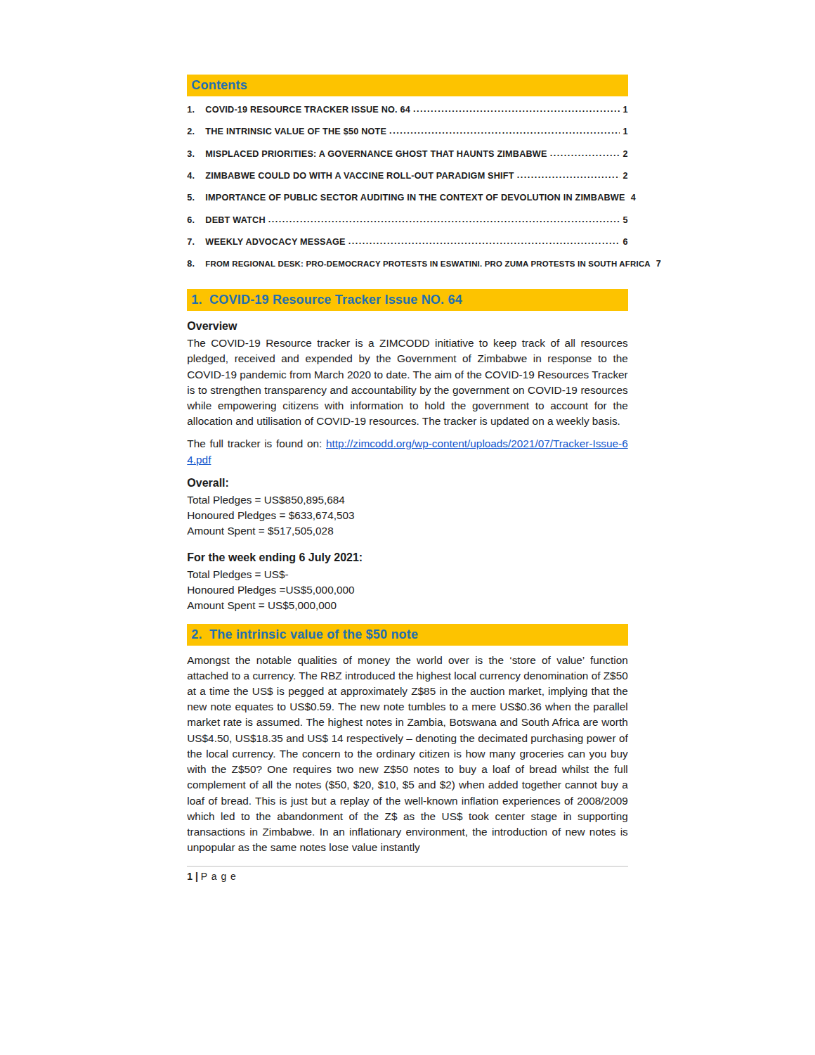Contents
1. COVID-19 RESOURCE TRACKER ISSUE NO. 64.................................................................................................. 1
2. THE INTRINSIC VALUE OF THE $50 NOTE..................................................................................................... 1
3. MISPLACED PRIORITIES: A GOVERNANCE GHOST THAT HAUNTS ZIMBABWE................................................. 2
4. ZIMBABWE COULD DO WITH A VACCINE ROLL-OUT PARADIGM SHIFT.......................................................... 2
5. IMPORTANCE OF PUBLIC SECTOR AUDITING IN THE CONTEXT OF DEVOLUTION IN ZIMBABWE..................... 4
6. DEBT WATCH......................................................................................................................................... 5
7. WEEKLY ADVOCACY MESSAGE............................................................................................................. 6
8. FROM REGIONAL DESK: PRO-DEMOCRACY PROTESTS IN ESWATINI. PRO ZUMA PROTESTS IN SOUTH AFRICA................ 7
1. COVID-19 Resource Tracker Issue NO. 64
Overview
The COVID-19 Resource tracker is a ZIMCODD initiative to keep track of all resources pledged, received and expended by the Government of Zimbabwe in response to the COVID-19 pandemic from March 2020 to date. The aim of the COVID-19 Resources Tracker is to strengthen transparency and accountability by the government on COVID-19 resources while empowering citizens with information to hold the government to account for the allocation and utilisation of COVID-19 resources. The tracker is updated on a weekly basis.
The full tracker is found on: http://zimcodd.org/wp-content/uploads/2021/07/Tracker-Issue-64.pdf
Overall:
Total Pledges = US$850,895,684
Honoured Pledges = $633,674,503
Amount Spent = $517,505,028
For the week ending 6 July 2021:
Total Pledges = US$-
Honoured Pledges =US$5,000,000
Amount Spent = US$5,000,000
2. The intrinsic value of the $50 note
Amongst the notable qualities of money the world over is the ‘store of value’ function attached to a currency. The RBZ introduced the highest local currency denomination of Z$50 at a time the US$ is pegged at approximately Z$85 in the auction market, implying that the new note equates to US$0.59. The new note tumbles to a mere US$0.36 when the parallel market rate is assumed. The highest notes in Zambia, Botswana and South Africa are worth US$4.50, US$18.35 and US$ 14 respectively – denoting the decimated purchasing power of the local currency. The concern to the ordinary citizen is how many groceries can you buy with the Z$50? One requires two new Z$50 notes to buy a loaf of bread whilst the full complement of all the notes ($50, $20, $10, $5 and $2) when added together cannot buy a loaf of bread. This is just but a replay of the well-known inflation experiences of 2008/2009 which led to the abandonment of the Z$ as the US$ took center stage in supporting transactions in Zimbabwe. In an inflationary environment, the introduction of new notes is unpopular as the same notes lose value instantly
1 | P a g e